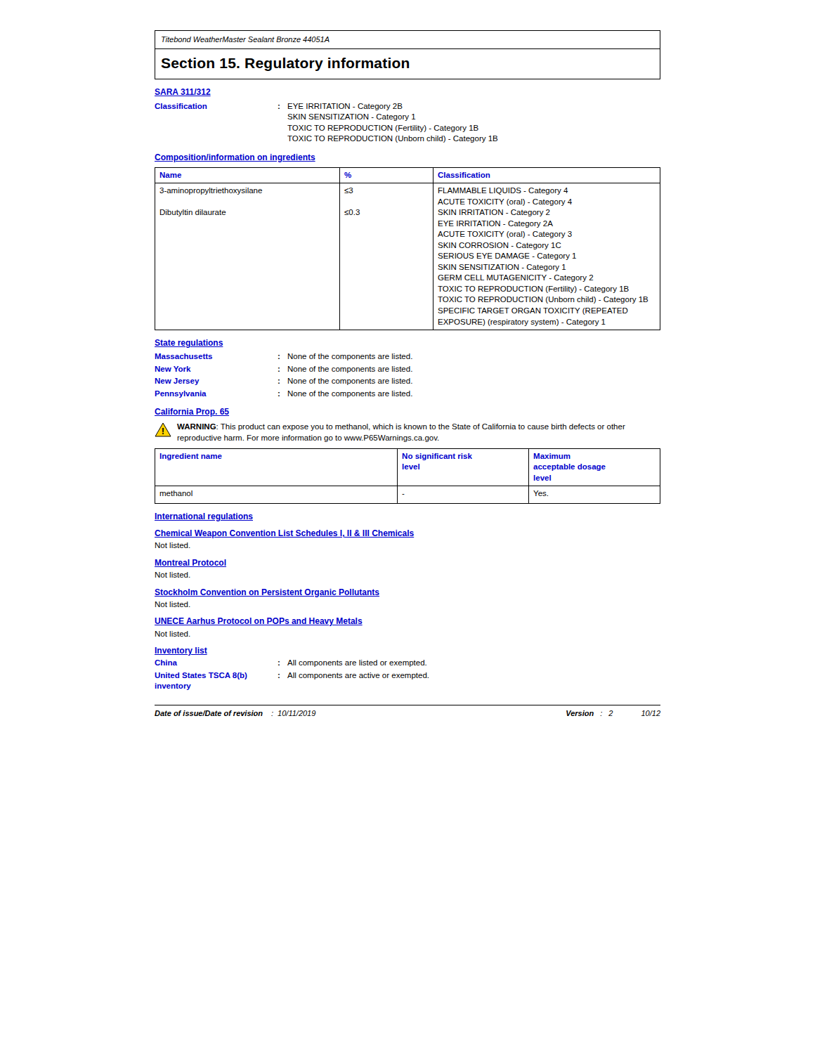Titebond WeatherMaster Sealant Bronze 44051A
Section 15. Regulatory information
SARA 311/312
Classification
:
EYE IRRITATION - Category 2B
SKIN SENSITIZATION - Category 1
TOXIC TO REPRODUCTION (Fertility) - Category 1B
TOXIC TO REPRODUCTION (Unborn child) - Category 1B
Composition/information on ingredients
| Name | % | Classification |
| --- | --- | --- |
| 3-aminopropyltriethoxysilane Dibutyltin dilaurate | ≤3 ≤0.3 | FLAMMABLE LIQUIDS - Category 4 ACUTE TOXICITY (oral) - Category 4 SKIN IRRITATION - Category 2 EYE IRRITATION - Category 2A ACUTE TOXICITY (oral) - Category 3 SKIN CORROSION - Category 1C SERIOUS EYE DAMAGE - Category 1 SKIN SENSITIZATION - Category 1 GERM CELL MUTAGENICITY - Category 2 TOXIC TO REPRODUCTION (Fertility) - Category 1B TOXIC TO REPRODUCTION (Unborn child) - Category 1B SPECIFIC TARGET ORGAN TOXICITY (REPEATED EXPOSURE) (respiratory system) - Category 1 |
State regulations
Massachusetts
:
None of the components are listed.
New York
:
None of the components are listed.
New Jersey
:
None of the components are listed.
Pennsylvania
:
None of the components are listed.
California Prop. 65
!
WARNING: This product can expose you to methanol, which is known to the State of California to cause birth defects or other reproductive harm. For more information go to www.P65Warnings.ca.gov.
| Ingredient name | No significant risk level | Maximum acceptable dosage level |
| --- | --- | --- |
| methanol | - | Yes. |
International regulations
Chemical Weapon Convention List Schedules I, II & III Chemicals
Not listed.
Montreal Protocol
Not listed.
Stockholm Convention on Persistent Organic Pollutants
Not listed.
UNECE Aarhus Protocol on POPs and Heavy Metals
Not listed.
Inventory list
China
:
All components are listed or exempted.
United States TSCA 8(b)
inventory
:
All components are active or exempted.
Date of issue/Date of revision
: 10/11/2019
Version : 2
10/12